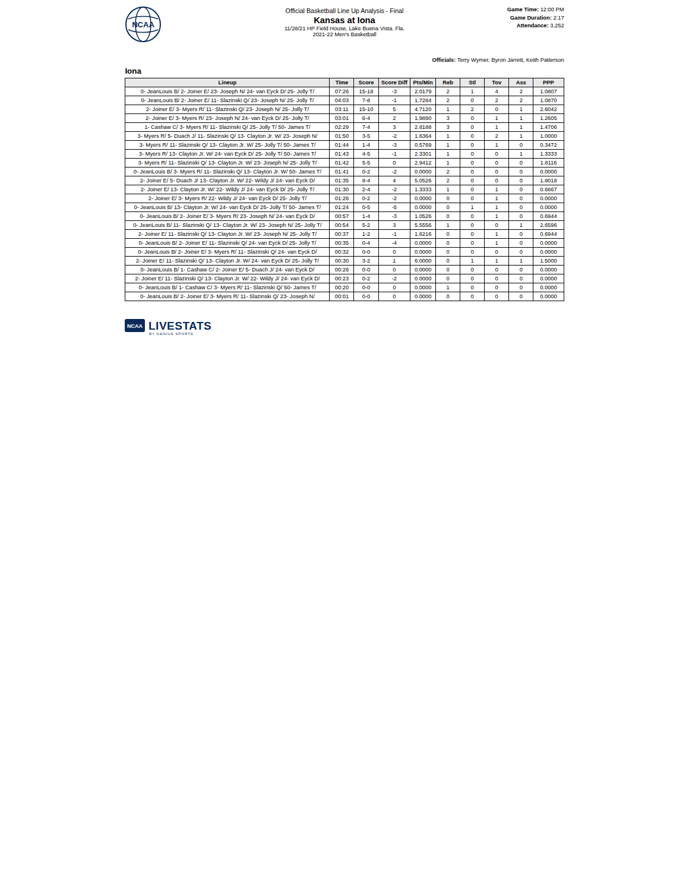NCAA
Official Basketball Line Up Analysis - Final
Kansas at Iona
11/28/21 HP Field House, Lake Buena Vista. Fla.
2021-22 Men's Basketball
Game Time: 12:00 PM
Game Duration: 2:17
Attendance: 3,252
Officials: Terry Wymer, Byron Jarrett, Keith Patterson
Iona
| Lineup | Time | Score | Score Diff | Pts/Min | Reb | Stl | Tov | Ass | PPP |
| --- | --- | --- | --- | --- | --- | --- | --- | --- | --- |
| 0- JeanLouis B/ 2- Joiner E/ 23- Joseph N/ 24- van Eyck D/ 25- Jolly T/ | 07:26 | 15-18 | -3 | 2.0179 | 2 | 1 | 4 | 2 | 1.0807 |
| 0- JeanLouis B/ 2- Joiner E/ 11- Slazinski Q/ 23- Joseph N/ 25- Jolly T/ | 04:03 | 7-8 | -1 | 1.7284 | 2 | 0 | 2 | 2 | 1.0870 |
| 2- Joiner E/ 3- Myers R/ 11- Slazinski Q/ 23- Joseph N/ 25- Jolly T/ | 03:11 | 15-10 | 5 | 4.7120 | 1 | 2 | 0 | 1 | 2.6042 |
| 2- Joiner E/ 3- Myers R/ 23- Joseph N/ 24- van Eyck D/ 25- Jolly T/ | 03:01 | 6-4 | 2 | 1.9890 | 3 | 0 | 1 | 1 | 1.2605 |
| 1- Cashaw C/ 3- Myers R/ 11- Slazinski Q/ 25- Jolly T/ 50- James T/ | 02:29 | 7-4 | 3 | 2.8188 | 3 | 0 | 1 | 1 | 1.4706 |
| 3- Myers R/ 5- Duach J/ 11- Slazinski Q/ 13- Clayton Jr. W/ 23- Joseph N/ | 01:50 | 3-5 | -2 | 1.6364 | 1 | 0 | 2 | 1 | 1.0000 |
| 3- Myers R/ 11- Slazinski Q/ 13- Clayton Jr. W/ 25- Jolly T/ 50- James T/ | 01:44 | 1-4 | -3 | 0.5769 | 1 | 0 | 1 | 0 | 0.3472 |
| 3- Myers R/ 13- Clayton Jr. W/ 24- van Eyck D/ 25- Jolly T/ 50- James T/ | 01:43 | 4-5 | -1 | 2.3301 | 1 | 0 | 0 | 1 | 1.3333 |
| 3- Myers R/ 11- Slazinski Q/ 13- Clayton Jr. W/ 23- Joseph N/ 25- Jolly T/ | 01:42 | 5-5 | 0 | 2.9412 | 1 | 0 | 0 | 0 | 1.8116 |
| 0- JeanLouis B/ 3- Myers R/ 11- Slazinski Q/ 13- Clayton Jr. W/ 50- James T/ | 01:41 | 0-2 | -2 | 0.0000 | 2 | 0 | 0 | 0 | 0.0000 |
| 2- Joiner E/ 5- Duach J/ 13- Clayton Jr. W/ 22- Wildy J/ 24- van Eyck D/ | 01:35 | 8-4 | 4 | 5.0526 | 2 | 0 | 0 | 0 | 1.8018 |
| 2- Joiner E/ 13- Clayton Jr. W/ 22- Wildy J/ 24- van Eyck D/ 25- Jolly T/ | 01:30 | 2-4 | -2 | 1.3333 | 1 | 0 | 1 | 0 | 0.6667 |
| 2- Joiner E/ 3- Myers R/ 22- Wildy J/ 24- van Eyck D/ 25- Jolly T/ | 01:26 | 0-2 | -2 | 0.0000 | 0 | 0 | 1 | 0 | 0.0000 |
| 0- JeanLouis B/ 13- Clayton Jr. W/ 24- van Eyck D/ 25- Jolly T/ 50- James T/ | 01:24 | 0-5 | -5 | 0.0000 | 0 | 1 | 1 | 0 | 0.0000 |
| 0- JeanLouis B/ 2- Joiner E/ 3- Myers R/ 23- Joseph N/ 24- van Eyck D/ | 00:57 | 1-4 | -3 | 1.0526 | 0 | 0 | 1 | 0 | 0.6944 |
| 0- JeanLouis B/ 11- Slazinski Q/ 13- Clayton Jr. W/ 23- Joseph N/ 25- Jolly T/ | 00:54 | 5-2 | 3 | 5.5556 | 1 | 0 | 0 | 1 | 2.6596 |
| 2- Joiner E/ 11- Slazinski Q/ 13- Clayton Jr. W/ 23- Joseph N/ 25- Jolly T/ | 00:37 | 1-2 | -1 | 1.6216 | 0 | 0 | 1 | 0 | 0.6944 |
| 0- JeanLouis B/ 2- Joiner E/ 11- Slazinski Q/ 24- van Eyck D/ 25- Jolly T/ | 00:35 | 0-4 | -4 | 0.0000 | 0 | 0 | 1 | 0 | 0.0000 |
| 0- JeanLouis B/ 2- Joiner E/ 3- Myers R/ 11- Slazinski Q/ 24- van Eyck D/ | 00:32 | 0-0 | 0 | 0.0000 | 0 | 0 | 0 | 0 | 0.0000 |
| 2- Joiner E/ 11- Slazinski Q/ 13- Clayton Jr. W/ 24- van Eyck D/ 25- Jolly T/ | 00:30 | 3-2 | 1 | 6.0000 | 0 | 1 | 1 | 1 | 1.5000 |
| 0- JeanLouis B/ 1- Cashaw C/ 2- Joiner E/ 5- Duach J/ 24- van Eyck D/ | 00:26 | 0-0 | 0 | 0.0000 | 0 | 0 | 0 | 0 | 0.0000 |
| 2- Joiner E/ 11- Slazinski Q/ 13- Clayton Jr. W/ 22- Wildy J/ 24- van Eyck D/ | 00:23 | 0-2 | -2 | 0.0000 | 0 | 0 | 0 | 0 | 0.0000 |
| 0- JeanLouis B/ 1- Cashaw C/ 3- Myers R/ 11- Slazinski Q/ 50- James T/ | 00:20 | 0-0 | 0 | 0.0000 | 1 | 0 | 0 | 0 | 0.0000 |
| 0- JeanLouis B/ 2- Joiner E/ 3- Myers R/ 11- Slazinski Q/ 23- Joseph N/ | 00:01 | 0-0 | 0 | 0.0000 | 0 | 0 | 0 | 0 | 0.0000 |
NCAA LIVESTATS BY GENIUS SPORTS